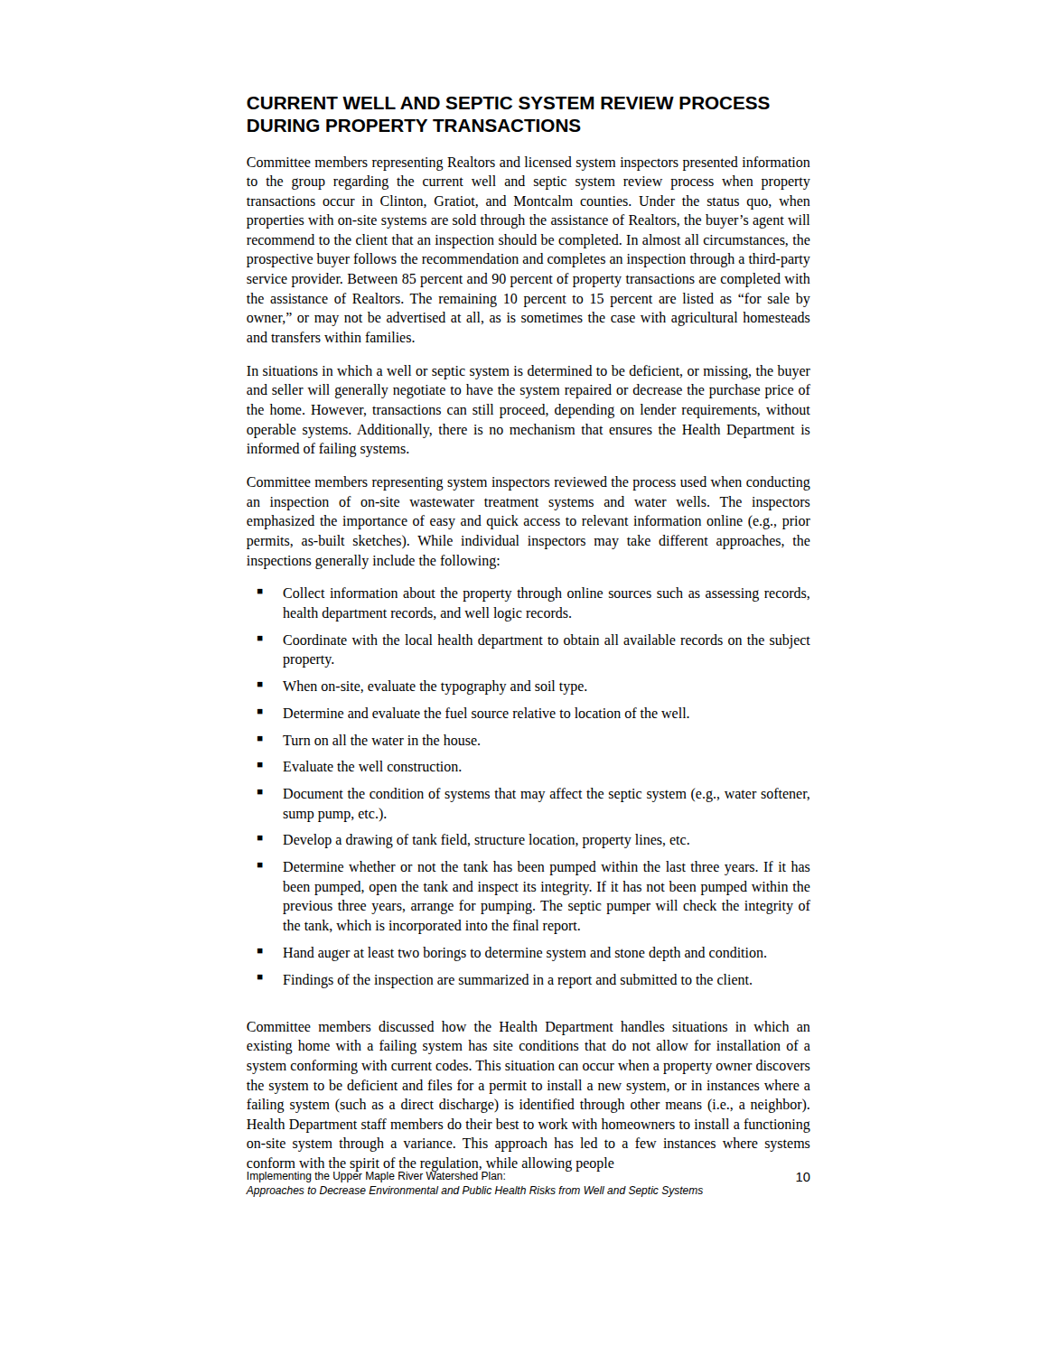CURRENT WELL AND SEPTIC SYSTEM REVIEW PROCESS DURING PROPERTY TRANSACTIONS
Committee members representing Realtors and licensed system inspectors presented information to the group regarding the current well and septic system review process when property transactions occur in Clinton, Gratiot, and Montcalm counties. Under the status quo, when properties with on-site systems are sold through the assistance of Realtors, the buyer’s agent will recommend to the client that an inspection should be completed. In almost all circumstances, the prospective buyer follows the recommendation and completes an inspection through a third-party service provider. Between 85 percent and 90 percent of property transactions are completed with the assistance of Realtors. The remaining 10 percent to 15 percent are listed as “for sale by owner,” or may not be advertised at all, as is sometimes the case with agricultural homesteads and transfers within families.
In situations in which a well or septic system is determined to be deficient, or missing, the buyer and seller will generally negotiate to have the system repaired or decrease the purchase price of the home. However, transactions can still proceed, depending on lender requirements, without operable systems. Additionally, there is no mechanism that ensures the Health Department is informed of failing systems.
Committee members representing system inspectors reviewed the process used when conducting an inspection of on-site wastewater treatment systems and water wells. The inspectors emphasized the importance of easy and quick access to relevant information online (e.g., prior permits, as-built sketches). While individual inspectors may take different approaches, the inspections generally include the following:
Collect information about the property through online sources such as assessing records, health department records, and well logic records.
Coordinate with the local health department to obtain all available records on the subject property.
When on-site, evaluate the typography and soil type.
Determine and evaluate the fuel source relative to location of the well.
Turn on all the water in the house.
Evaluate the well construction.
Document the condition of systems that may affect the septic system (e.g., water softener, sump pump, etc.).
Develop a drawing of tank field, structure location, property lines, etc.
Determine whether or not the tank has been pumped within the last three years. If it has been pumped, open the tank and inspect its integrity. If it has not been pumped within the previous three years, arrange for pumping. The septic pumper will check the integrity of the tank, which is incorporated into the final report.
Hand auger at least two borings to determine system and stone depth and condition.
Findings of the inspection are summarized in a report and submitted to the client.
Committee members discussed how the Health Department handles situations in which an existing home with a failing system has site conditions that do not allow for installation of a system conforming with current codes. This situation can occur when a property owner discovers the system to be deficient and files for a permit to install a new system, or in instances where a failing system (such as a direct discharge) is identified through other means (i.e., a neighbor). Health Department staff members do their best to work with homeowners to install a functioning on-site system through a variance. This approach has led to a few instances where systems conform with the spirit of the regulation, while allowing people
Implementing the Upper Maple River Watershed Plan: Approaches to Decrease Environmental and Public Health Risks from Well and Septic Systems 10